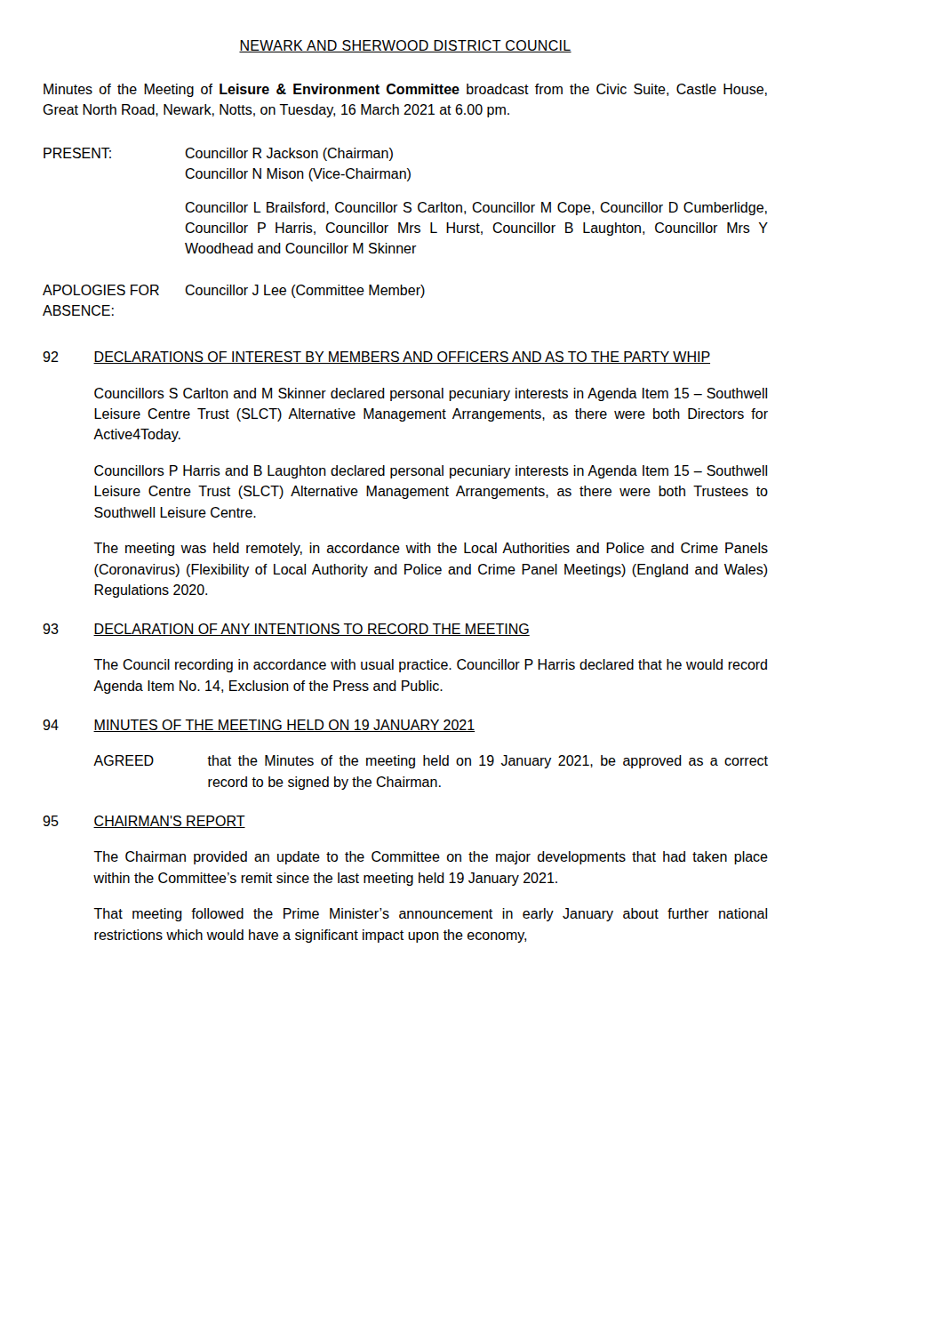NEWARK AND SHERWOOD DISTRICT COUNCIL
Minutes of the Meeting of Leisure & Environment Committee broadcast from the Civic Suite, Castle House, Great North Road, Newark, Notts, on Tuesday, 16 March 2021 at 6.00 pm.
PRESENT:
Councillor R Jackson (Chairman)
Councillor N Mison (Vice-Chairman)
Councillor L Brailsford, Councillor S Carlton, Councillor M Cope, Councillor D Cumberlidge, Councillor P Harris, Councillor Mrs L Hurst, Councillor B Laughton, Councillor Mrs Y Woodhead and Councillor M Skinner
APOLOGIES FOR
ABSENCE:
Councillor J Lee (Committee Member)
92
DECLARATIONS OF INTEREST BY MEMBERS AND OFFICERS AND AS TO THE PARTY WHIP
Councillors S Carlton and M Skinner declared personal pecuniary interests in Agenda Item 15 – Southwell Leisure Centre Trust (SLCT) Alternative Management Arrangements, as there were both Directors for Active4Today.
Councillors P Harris and B Laughton declared personal pecuniary interests in Agenda Item 15 – Southwell Leisure Centre Trust (SLCT) Alternative Management Arrangements, as there were both Trustees to Southwell Leisure Centre.
The meeting was held remotely, in accordance with the Local Authorities and Police and Crime Panels (Coronavirus) (Flexibility of Local Authority and Police and Crime Panel Meetings) (England and Wales) Regulations 2020.
93
DECLARATION OF ANY INTENTIONS TO RECORD THE MEETING
The Council recording in accordance with usual practice. Councillor P Harris declared that he would record Agenda Item No. 14, Exclusion of the Press and Public.
94
MINUTES OF THE MEETING HELD ON 19 JANUARY 2021
Agreed
that the Minutes of the meeting held on 19 January 2021, be approved as a correct record to be signed by the Chairman.
95
CHAIRMAN'S REPORT
The Chairman provided an update to the Committee on the major developments that had taken place within the Committee’s remit since the last meeting held 19 January 2021.
That meeting followed the Prime Minister’s announcement in early January about further national restrictions which would have a significant impact upon the economy,